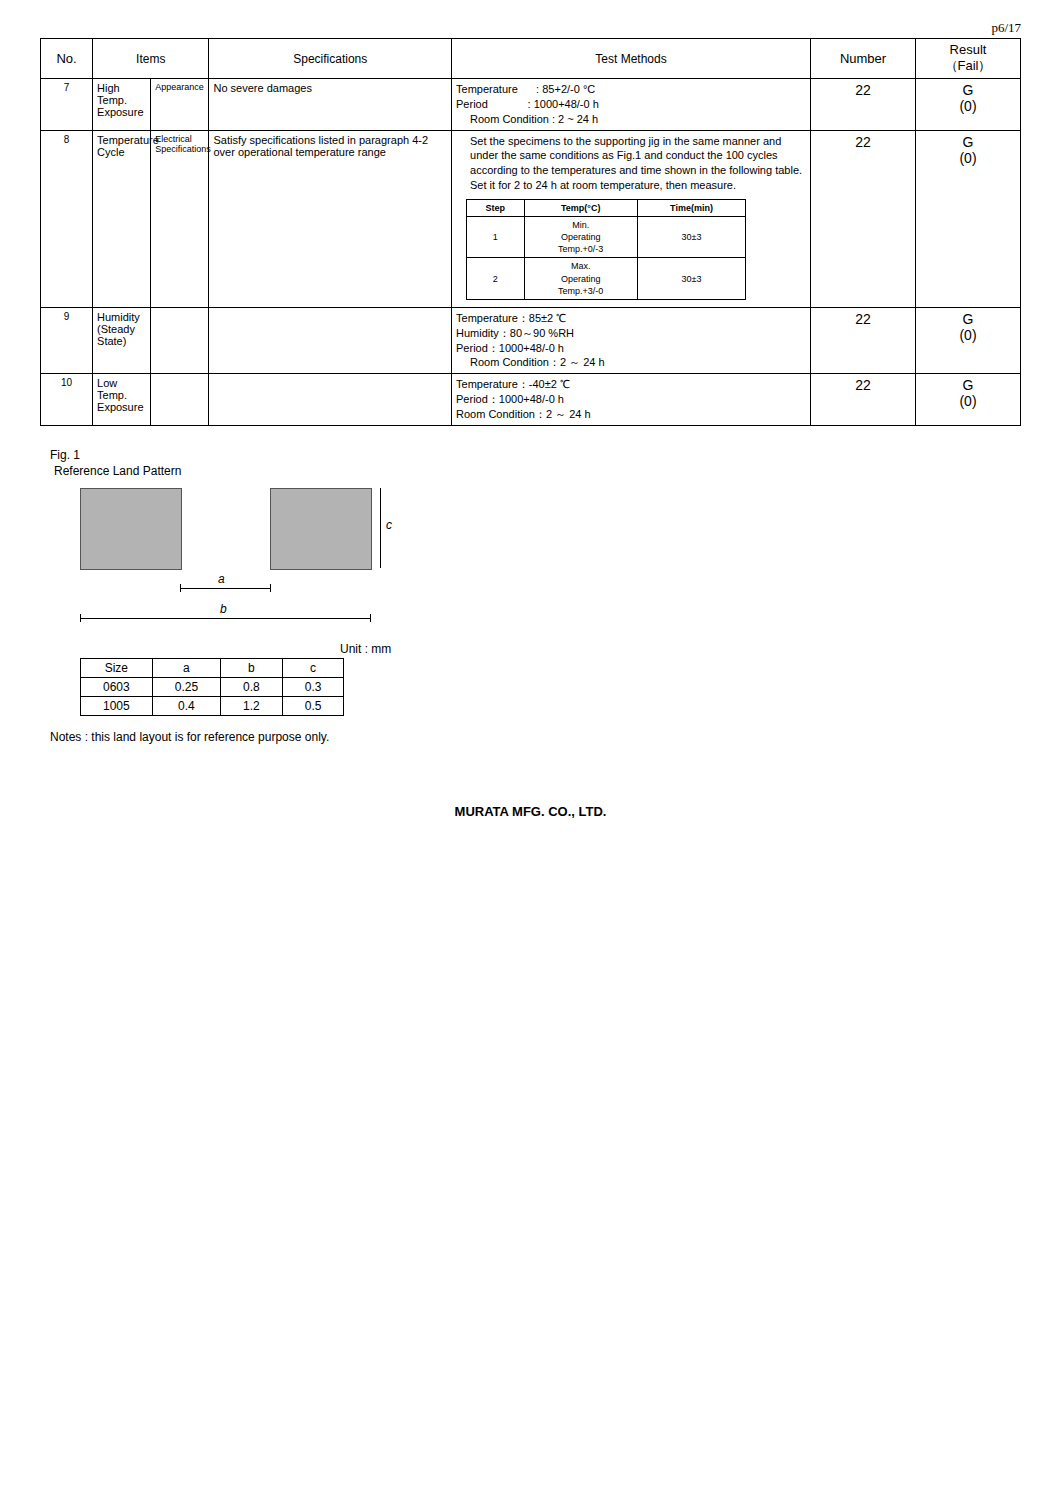p6/17
| No. | Items | Specifications | Test Methods | Number | Result （Fail） |
| --- | --- | --- | --- | --- | --- |
| 7 | High Temp. Exposure | Appearance | No severe damages | Temperature : 85+2/-0 °C Period : 1000+48/-0 h Room Condition : 2 ~ 24 h | 22 | G (0) |
| 8 | Temperature Cycle | Electrical Specifications | Satisfy specifications listed in paragraph 4-2 over operational temperature range | Set the specimens to the supporting jig in the same manner and under the same conditions as Fig.1 and conduct the 100 cycles according to the temperatures and time shown in the following table. Set it for 2 to 24 h at room temperature, then measure. / Step / Temp(°C) / Time(min) / / --- / --- / --- / / 1 / Min. Operating Temp.+0/-3 / 30±3 / / 2 / Max. Operating Temp.+3/-0 / 30±3 / | 22 | G (0) |
| 9 | Humidity (Steady State) | | | Temperature：85±2 ℃ Humidity：80～90 %RH Period：1000+48/-0 h Room Condition：2 ～ 24 h | 22 | G (0) |
| 10 | Low Temp. Exposure | | | Temperature：-40±2 ℃ Period：1000+48/-0 h Room Condition：2 ～ 24 h | 22 | G (0) |
Fig. 1
Reference Land Pattern
c
a
b
Unit : mm
| Size | a | b | c |
| --- | --- | --- | --- |
| 0603 | 0.25 | 0.8 | 0.3 |
| 1005 | 0.4 | 1.2 | 0.5 |
Notes : this land layout is for reference purpose only.
MURATA MFG. CO., LTD.